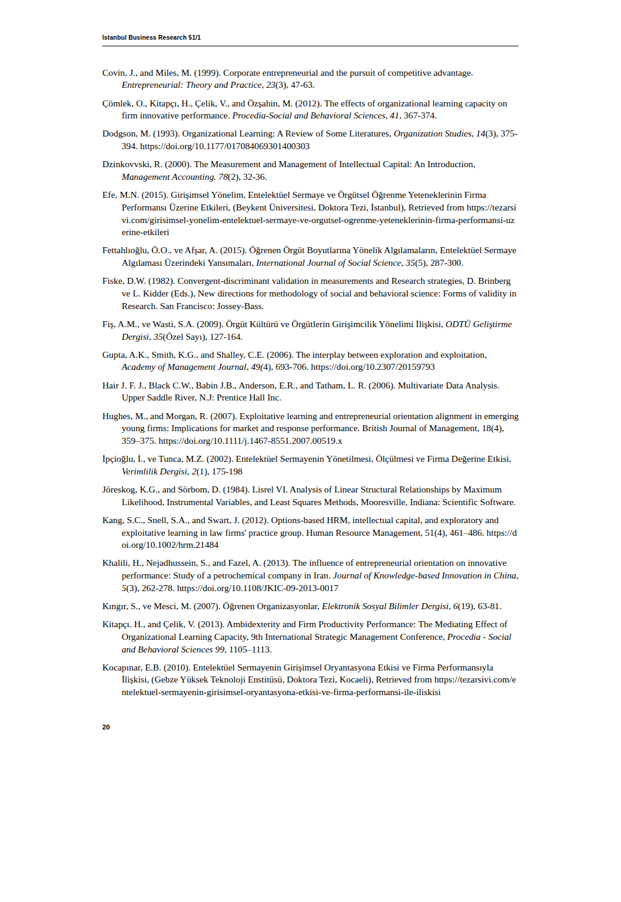Istanbul Business Research 51/1
Covin, J., and Miles, M. (1999). Corporate entrepreneurial and the pursuit of competitive advantage. Entrepreneurial: Theory and Practice, 23(3), 47-63.
Çömlek, O., Kitapçı, H., Çelik, V., and Özşahin, M. (2012). The effects of organizational learning capacity on firm innovative performance. Procedia-Social and Behavioral Sciences, 41, 367-374.
Dodgson, M. (1993). Organizational Learning: A Review of Some Literatures, Organization Studies, 14(3), 375-394. https://doi.org/10.1177/017084069301400303
Dzinkovvski, R. (2000). The Measurement and Management of Intellectual Capital: An Introduction, Management Accounting. 78(2), 32-36.
Efe, M.N. (2015). Girişimsel Yönelim, Entelektüel Sermaye ve Örgütsel Öğrenme Yeteneklerinin Firma Performansı Üzerine Etkileri, (Beykent Üniversitesi, Doktora Tezi, İstanbul), Retrieved from https://tezarsivi.com/girisimsel-yonelim-entelektuel-sermaye-ve-orgutsel-ogrenme-yeteneklerinin-firma-performansi-uzerine-etkileri
Fettahlıoğlu, Ö.O., ve Afşar, A. (2015). Öğrenen Örgüt Boyutlarına Yönelik Algılamaların, Entelektüel Sermaye Algılaması Üzerindeki Yansımaları, International Journal of Social Science, 35(5), 287-300.
Fiske, D.W. (1982). Convergent-discriminant validation in measurements and Research strategies, D. Brinberg ve L. Kidder (Eds.), New directions for methodology of social and behavioral science: Forms of validity in Research. San Francisco: Jossey-Bass.
Fiş, A.M., ve Wasti, S.A. (2009). Örgüt Kültürü ve Örgütlerin Girişimcilik Yönelimi İlişkisi, ODTÜ Geliştirme Dergisi, 35(Özel Sayı), 127-164.
Gupta, A.K., Smith, K.G., and Shalley, C.E. (2006). The interplay between exploration and exploitation, Academy of Management Journal, 49(4), 693-706. https://doi.org/10.2307/20159793
Hair J. F. J., Black C.W., Babin J.B., Anderson, E.R., and Tatham, L. R. (2006). Multivariate Data Analysis. Upper Saddle River, N.J: Prentice Hall Inc.
Hughes, M., and Morgan, R. (2007). Exploitative learning and entrepreneurial orientation alignment in emerging young firms: Implications for market and response performance. British Journal of Management, 18(4), 359–375. https://doi.org/10.1111/j.1467-8551.2007.00519.x
İpçioğlu, İ., ve Tunca, M.Z. (2002). Entelektüel Sermayenin Yönetilmesi, Ölçülmesi ve Firma Değerine Etkisi, Verimlilik Dergisi, 2(1), 175-198
Jöreskog, K.G., and Sörbom, D. (1984). Lisrel VI. Analysis of Linear Structural Relationships by Maximum Likelihood, Instrumental Variables, and Least Squares Methods, Mooresville, Indiana: Scientific Software.
Kang, S.C., Snell, S.A., and Swart, J. (2012). Options-based HRM, intellectual capital, and exploratory and exploitative learning in law firms' practice group. Human Resource Management, 51(4), 461–486. https://doi.org/10.1002/hrm.21484
Khalili, H., Nejadhussein, S., and Fazel, A. (2013). The influence of entrepreneurial orientation on innovative performance: Study of a petrochemical company in Iran. Journal of Knowledge-based Innovation in China, 5(3), 262-278. https://doi.org/10.1108/JKIC-09-2013-0017
Kıngır, S., ve Mesci, M. (2007). Öğrenen Organizasyonlar, Elektronik Sosyal Bilimler Dergisi, 6(19), 63-81.
Kitapçı. H., and Çelik, V. (2013). Ambidexterity and Firm Productivity Performance: The Mediating Effect of Organizational Learning Capacity, 9th International Strategic Management Conference, Procedia - Social and Behavioral Sciences 99, 1105–1113.
Kocapınar, E.B. (2010). Entelektüel Sermayenin Girişimsel Oryantasyona Etkisi ve Firma Performansıyla İlişkisi, (Gebze Yüksek Teknoloji Enstitüsü, Doktora Tezi, Kocaeli), Retrieved from https://tezarsivi.com/entelektuel-sermayenin-girisimsel-oryantasyona-etkisi-ve-firma-performansi-ile-iliskisi
20